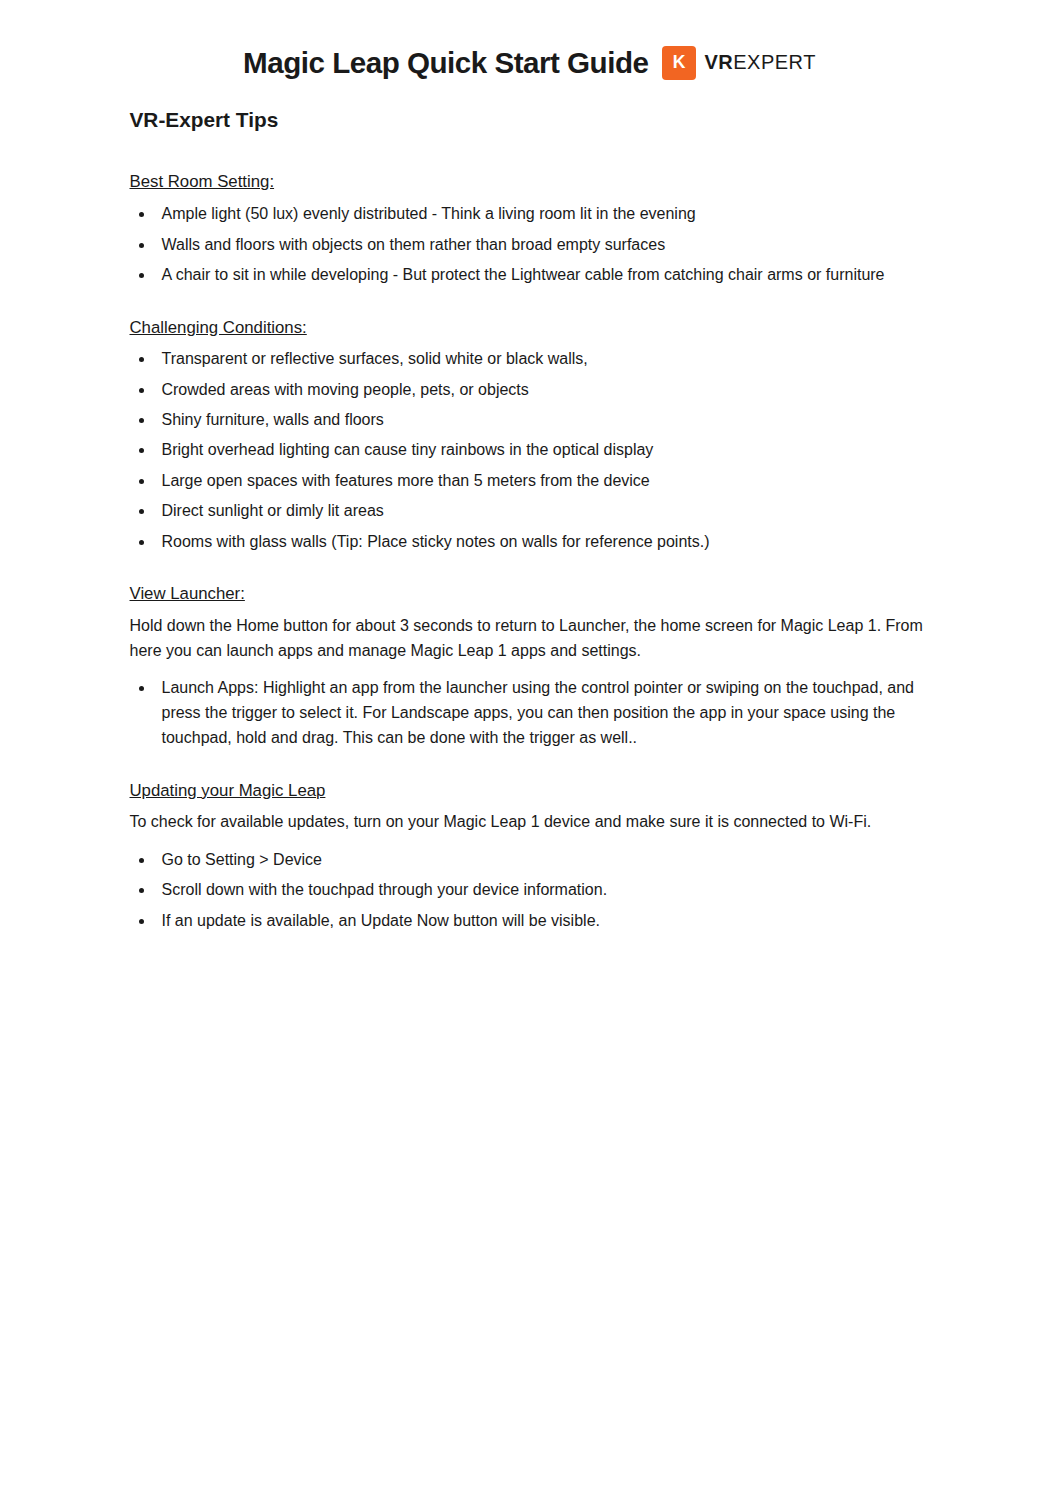Magic Leap Quick Start Guide
K VR EXPERT
VR-Expert Tips
Best Room Setting:
Ample light (50 lux) evenly distributed - Think a living room lit in the evening
Walls and floors with objects on them rather than broad empty surfaces
A chair to sit in while developing - But protect the Lightwear cable from catching chair arms or furniture
Challenging Conditions:
Transparent or reflective surfaces, solid white or black walls,
Crowded areas with moving people, pets, or objects
Shiny furniture, walls and floors
Bright overhead lighting can cause tiny rainbows in the optical display
Large open spaces with features more than 5 meters from the device
Direct sunlight or dimly lit areas
Rooms with glass walls (Tip: Place sticky notes on walls for reference points.)
View Launcher:
Hold down the Home button for about 3 seconds to return to Launcher, the home screen for Magic Leap 1. From here you can launch apps and manage Magic Leap 1 apps and settings.
Launch Apps: Highlight an app from the launcher using the control pointer or swiping on the touchpad, and press the trigger to select it. For Landscape apps, you can then position the app in your space using the touchpad, hold and drag. This can be done with the trigger as well..
Updating your Magic Leap
To check for available updates, turn on your Magic Leap 1 device and make sure it is connected to Wi-Fi.
Go to Setting > Device
Scroll down with the touchpad through your device information.
If an update is available, an Update Now button will be visible.